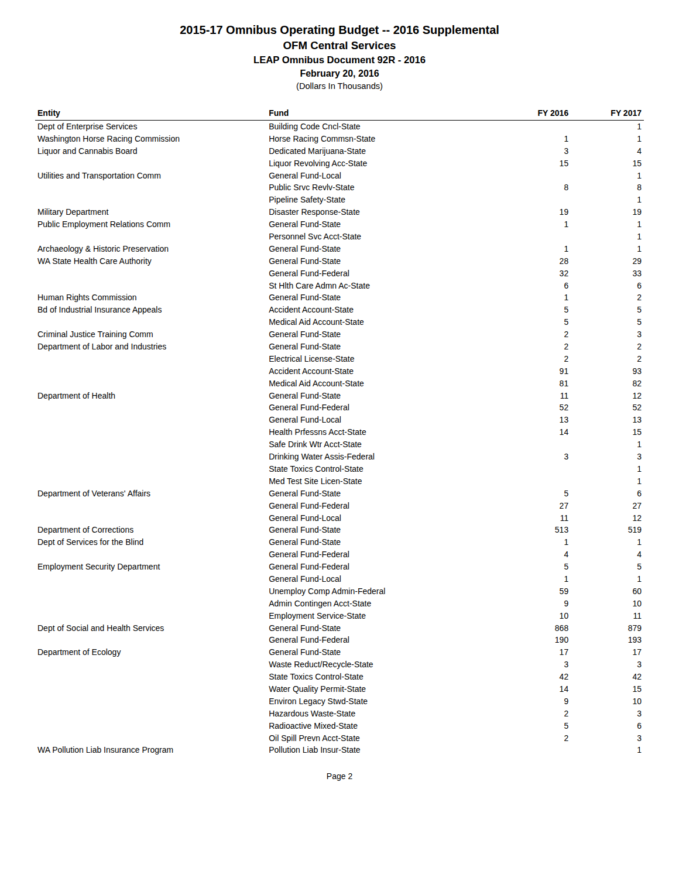2015-17 Omnibus Operating Budget -- 2016 Supplemental
OFM Central Services
LEAP Omnibus Document 92R - 2016
February 20, 2016
(Dollars In Thousands)
| Entity | Fund | FY 2016 | FY 2017 |
| --- | --- | --- | --- |
| Dept of Enterprise Services | Building Code Cncl-State | | 1 |
| Washington Horse Racing Commission | Horse Racing Commsn-State | 1 | 1 |
| Liquor and Cannabis Board | Dedicated Marijuana-State | 3 | 4 |
| | Liquor Revolving Acc-State | 15 | 15 |
| Utilities and Transportation Comm | General Fund-Local | | 1 |
| | Public Srvc Revlv-State | 8 | 8 |
| | Pipeline Safety-State | | 1 |
| Military Department | Disaster Response-State | 19 | 19 |
| Public Employment Relations Comm | General Fund-State | 1 | 1 |
| | Personnel Svc Acct-State | | 1 |
| Archaeology & Historic Preservation | General Fund-State | 1 | 1 |
| WA State Health Care Authority | General Fund-State | 28 | 29 |
| | General Fund-Federal | 32 | 33 |
| | St Hlth Care Admn Ac-State | 6 | 6 |
| Human Rights Commission | General Fund-State | 1 | 2 |
| Bd of Industrial Insurance Appeals | Accident Account-State | 5 | 5 |
| | Medical Aid Account-State | 5 | 5 |
| Criminal Justice Training Comm | General Fund-State | 2 | 3 |
| Department of Labor and Industries | General Fund-State | 2 | 2 |
| | Electrical License-State | 2 | 2 |
| | Accident Account-State | 91 | 93 |
| | Medical Aid Account-State | 81 | 82 |
| Department of Health | General Fund-State | 11 | 12 |
| | General Fund-Federal | 52 | 52 |
| | General Fund-Local | 13 | 13 |
| | Health Prfessns Acct-State | 14 | 15 |
| | Safe Drink Wtr Acct-State | | 1 |
| | Drinking Water Assis-Federal | 3 | 3 |
| | State Toxics Control-State | | 1 |
| | Med Test Site Licen-State | | 1 |
| Department of Veterans' Affairs | General Fund-State | 5 | 6 |
| | General Fund-Federal | 27 | 27 |
| | General Fund-Local | 11 | 12 |
| Department of Corrections | General Fund-State | 513 | 519 |
| Dept of Services for the Blind | General Fund-State | 1 | 1 |
| | General Fund-Federal | 4 | 4 |
| Employment Security Department | General Fund-Federal | 5 | 5 |
| | General Fund-Local | 1 | 1 |
| | Unemploy Comp Admin-Federal | 59 | 60 |
| | Admin Contingen Acct-State | 9 | 10 |
| | Employment Service-State | 10 | 11 |
| Dept of Social and Health Services | General Fund-State | 868 | 879 |
| | General Fund-Federal | 190 | 193 |
| Department of Ecology | General Fund-State | 17 | 17 |
| | Waste Reduct/Recycle-State | 3 | 3 |
| | State Toxics Control-State | 42 | 42 |
| | Water Quality Permit-State | 14 | 15 |
| | Environ Legacy Stwd-State | 9 | 10 |
| | Hazardous Waste-State | 2 | 3 |
| | Radioactive Mixed-State | 5 | 6 |
| | Oil Spill Prevn Acct-State | 2 | 3 |
| WA Pollution Liab Insurance Program | Pollution Liab Insur-State | | 1 |
Page 2